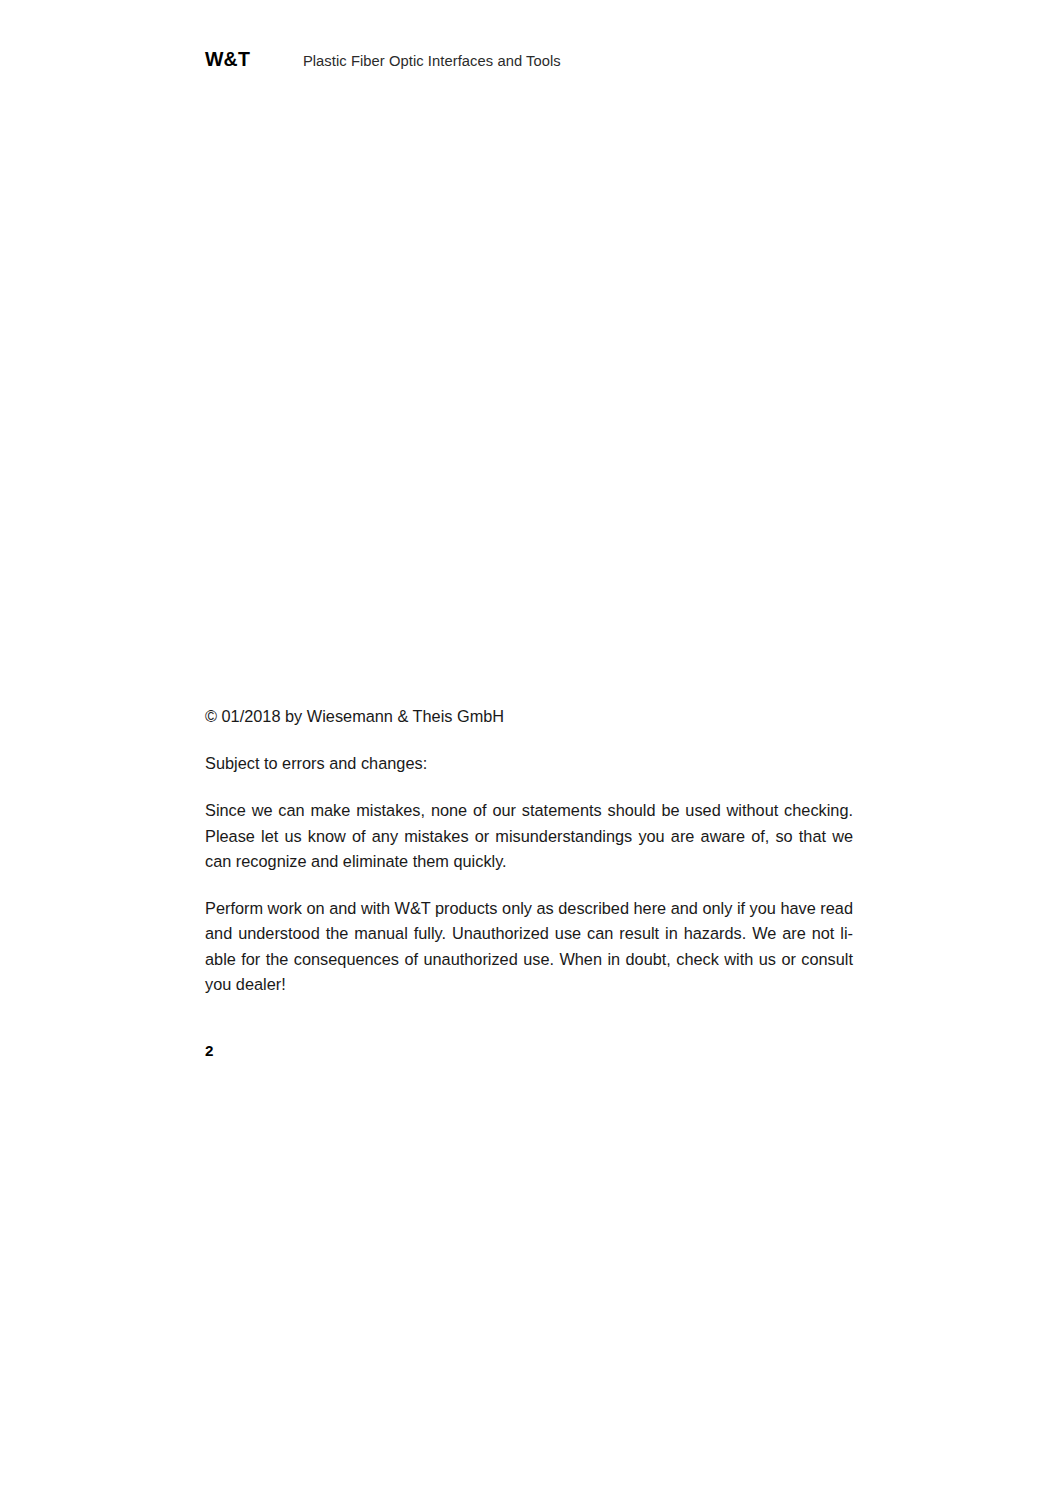W&T Plastic Fiber Optic Interfaces and Tools
© 01/2018 by Wiesemann & Theis GmbH
Subject to errors and changes:
Since we can make mistakes, none of our statements should be used without checking. Please let us know of any mistakes or misunderstandings you are aware of, so that we can recognize and eliminate them quickly.
Perform work on and with W&T products only as described here and only if you have read and understood the manual fully. Unauthorized use can result in hazards. We are not liable for the consequences of unauthorized use. When in doubt, check with us or consult you dealer!
2